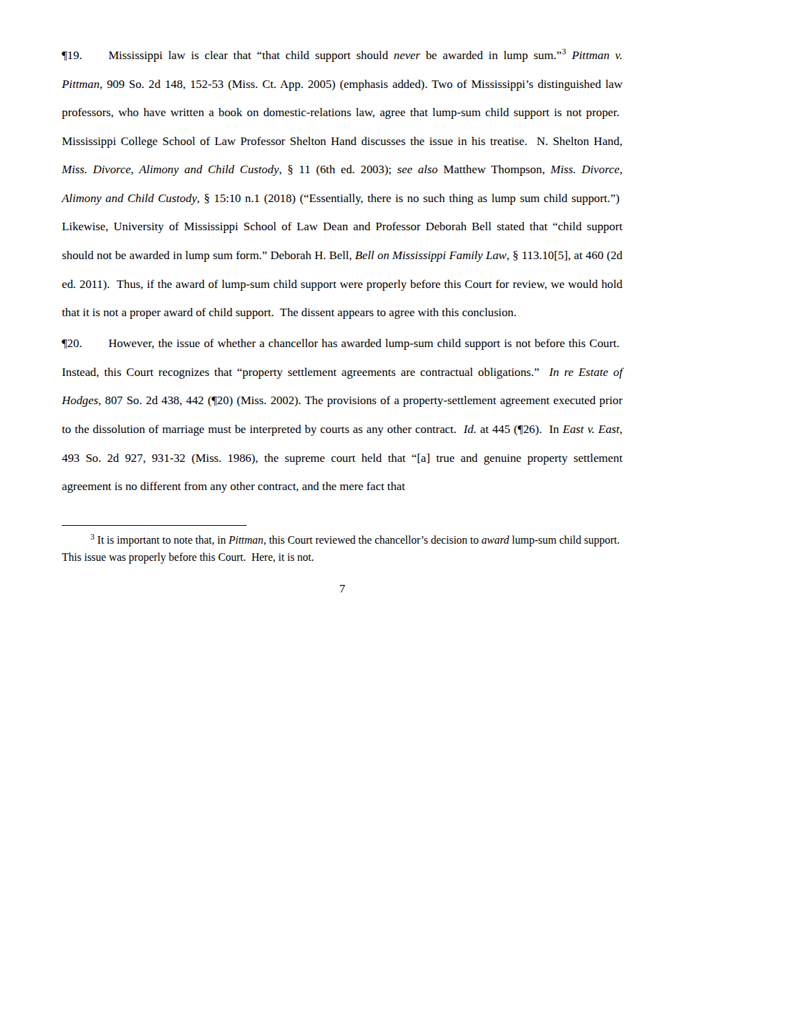¶19. Mississippi law is clear that “that child support should never be awarded in lump sum.”3 Pittman v. Pittman, 909 So. 2d 148, 152-53 (Miss. Ct. App. 2005) (emphasis added). Two of Mississippi’s distinguished law professors, who have written a book on domestic-relations law, agree that lump-sum child support is not proper. Mississippi College School of Law Professor Shelton Hand discusses the issue in his treatise. N. Shelton Hand, Miss. Divorce, Alimony and Child Custody, § 11 (6th ed. 2003); see also Matthew Thompson, Miss. Divorce, Alimony and Child Custody, § 15:10 n.1 (2018) (“Essentially, there is no such thing as lump sum child support.”) Likewise, University of Mississippi School of Law Dean and Professor Deborah Bell stated that “child support should not be awarded in lump sum form.” Deborah H. Bell, Bell on Mississippi Family Law, § 113.10[5], at 460 (2d ed. 2011). Thus, if the award of lump-sum child support were properly before this Court for review, we would hold that it is not a proper award of child support. The dissent appears to agree with this conclusion.
¶20. However, the issue of whether a chancellor has awarded lump-sum child support is not before this Court. Instead, this Court recognizes that “property settlement agreements are contractual obligations.” In re Estate of Hodges, 807 So. 2d 438, 442 (¶20) (Miss. 2002). The provisions of a property-settlement agreement executed prior to the dissolution of marriage must be interpreted by courts as any other contract. Id. at 445 (¶26). In East v. East, 493 So. 2d 927, 931-32 (Miss. 1986), the supreme court held that “[a] true and genuine property settlement agreement is no different from any other contract, and the mere fact that
3 It is important to note that, in Pittman, this Court reviewed the chancellor’s decision to award lump-sum child support. This issue was properly before this Court. Here, it is not.
7